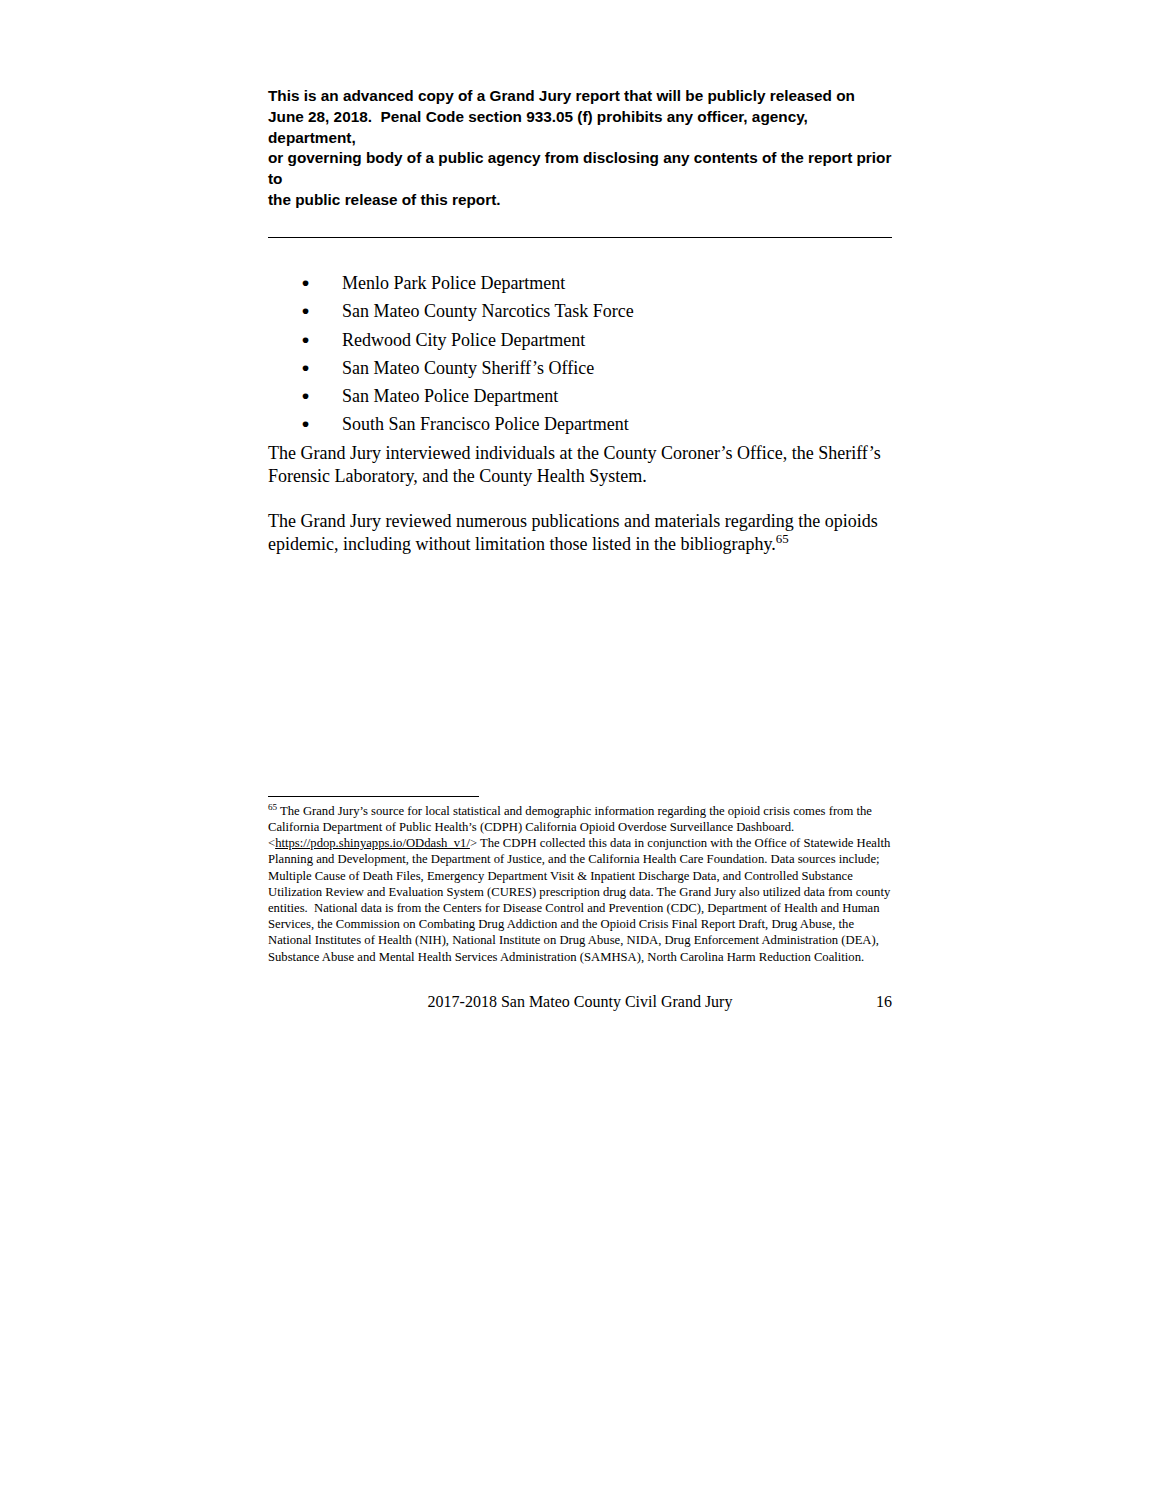This is an advanced copy of a Grand Jury report that will be publicly released on
June 28, 2018. Penal Code section 933.05 (f) prohibits any officer, agency, department,
or governing body of a public agency from disclosing any contents of the report prior to
the public release of this report.
Menlo Park Police Department
San Mateo County Narcotics Task Force
Redwood City Police Department
San Mateo County Sheriff’s Office
San Mateo Police Department
South San Francisco Police Department
The Grand Jury interviewed individuals at the County Coroner’s Office, the Sheriff’s Forensic Laboratory, and the County Health System.
The Grand Jury reviewed numerous publications and materials regarding the opioids epidemic, including without limitation those listed in the bibliography.65
65 The Grand Jury’s source for local statistical and demographic information regarding the opioid crisis comes from the California Department of Public Health’s (CDPH) California Opioid Overdose Surveillance Dashboard. <https://pdop.shinyapps.io/ODdash_v1/> The CDPH collected this data in conjunction with the Office of Statewide Health Planning and Development, the Department of Justice, and the California Health Care Foundation. Data sources include; Multiple Cause of Death Files, Emergency Department Visit & Inpatient Discharge Data, and Controlled Substance Utilization Review and Evaluation System (CURES) prescription drug data. The Grand Jury also utilized data from county entities. National data is from the Centers for Disease Control and Prevention (CDC), Department of Health and Human Services, the Commission on Combating Drug Addiction and the Opioid Crisis Final Report Draft, Drug Abuse, the National Institutes of Health (NIH), National Institute on Drug Abuse, NIDA, Drug Enforcement Administration (DEA), Substance Abuse and Mental Health Services Administration (SAMHSA), North Carolina Harm Reduction Coalition.
2017-2018 San Mateo County Civil Grand Jury 16